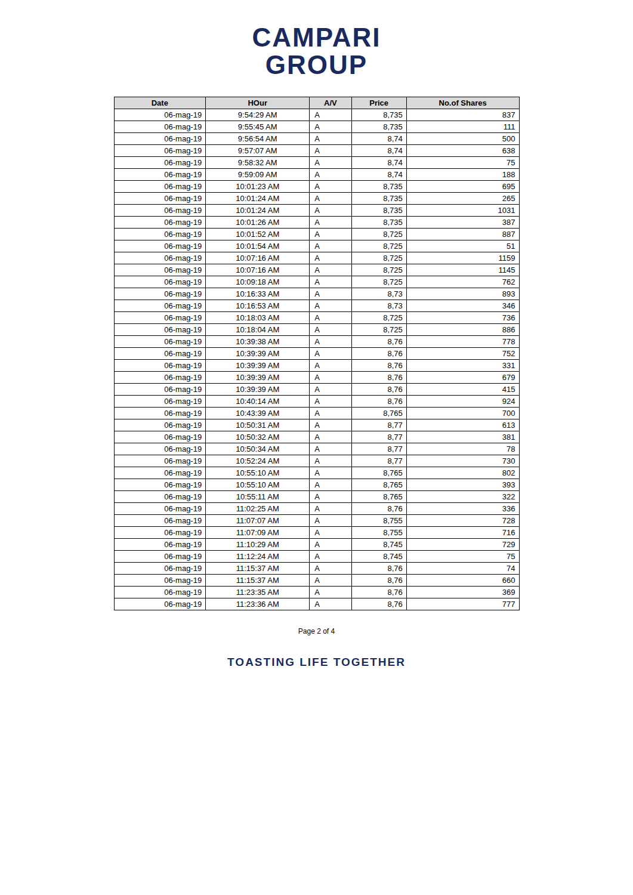CAMPARI
GROUP
| Date | HOur | A/V | Price | No.of Shares |
| --- | --- | --- | --- | --- |
| 06-mag-19 | 9:54:29 AM | A | 8,735 | 837 |
| 06-mag-19 | 9:55:45 AM | A | 8,735 | 111 |
| 06-mag-19 | 9:56:54 AM | A | 8,74 | 500 |
| 06-mag-19 | 9:57:07 AM | A | 8,74 | 638 |
| 06-mag-19 | 9:58:32 AM | A | 8,74 | 75 |
| 06-mag-19 | 9:59:09 AM | A | 8,74 | 188 |
| 06-mag-19 | 10:01:23 AM | A | 8,735 | 695 |
| 06-mag-19 | 10:01:24 AM | A | 8,735 | 265 |
| 06-mag-19 | 10:01:24 AM | A | 8,735 | 1031 |
| 06-mag-19 | 10:01:26 AM | A | 8,735 | 387 |
| 06-mag-19 | 10:01:52 AM | A | 8,725 | 887 |
| 06-mag-19 | 10:01:54 AM | A | 8,725 | 51 |
| 06-mag-19 | 10:07:16 AM | A | 8,725 | 1159 |
| 06-mag-19 | 10:07:16 AM | A | 8,725 | 1145 |
| 06-mag-19 | 10:09:18 AM | A | 8,725 | 762 |
| 06-mag-19 | 10:16:33 AM | A | 8,73 | 893 |
| 06-mag-19 | 10:16:53 AM | A | 8,73 | 346 |
| 06-mag-19 | 10:18:03 AM | A | 8,725 | 736 |
| 06-mag-19 | 10:18:04 AM | A | 8,725 | 886 |
| 06-mag-19 | 10:39:38 AM | A | 8,76 | 778 |
| 06-mag-19 | 10:39:39 AM | A | 8,76 | 752 |
| 06-mag-19 | 10:39:39 AM | A | 8,76 | 331 |
| 06-mag-19 | 10:39:39 AM | A | 8,76 | 679 |
| 06-mag-19 | 10:39:39 AM | A | 8,76 | 415 |
| 06-mag-19 | 10:40:14 AM | A | 8,76 | 924 |
| 06-mag-19 | 10:43:39 AM | A | 8,765 | 700 |
| 06-mag-19 | 10:50:31 AM | A | 8,77 | 613 |
| 06-mag-19 | 10:50:32 AM | A | 8,77 | 381 |
| 06-mag-19 | 10:50:34 AM | A | 8,77 | 78 |
| 06-mag-19 | 10:52:24 AM | A | 8,77 | 730 |
| 06-mag-19 | 10:55:10 AM | A | 8,765 | 802 |
| 06-mag-19 | 10:55:10 AM | A | 8,765 | 393 |
| 06-mag-19 | 10:55:11 AM | A | 8,765 | 322 |
| 06-mag-19 | 11:02:25 AM | A | 8,76 | 336 |
| 06-mag-19 | 11:07:07 AM | A | 8,755 | 728 |
| 06-mag-19 | 11:07:09 AM | A | 8,755 | 716 |
| 06-mag-19 | 11:10:29 AM | A | 8,745 | 729 |
| 06-mag-19 | 11:12:24 AM | A | 8,745 | 75 |
| 06-mag-19 | 11:15:37 AM | A | 8,76 | 74 |
| 06-mag-19 | 11:15:37 AM | A | 8,76 | 660 |
| 06-mag-19 | 11:23:35 AM | A | 8,76 | 369 |
| 06-mag-19 | 11:23:36 AM | A | 8,76 | 777 |
Page 2 of 4
TOASTING LIFE TOGETHER